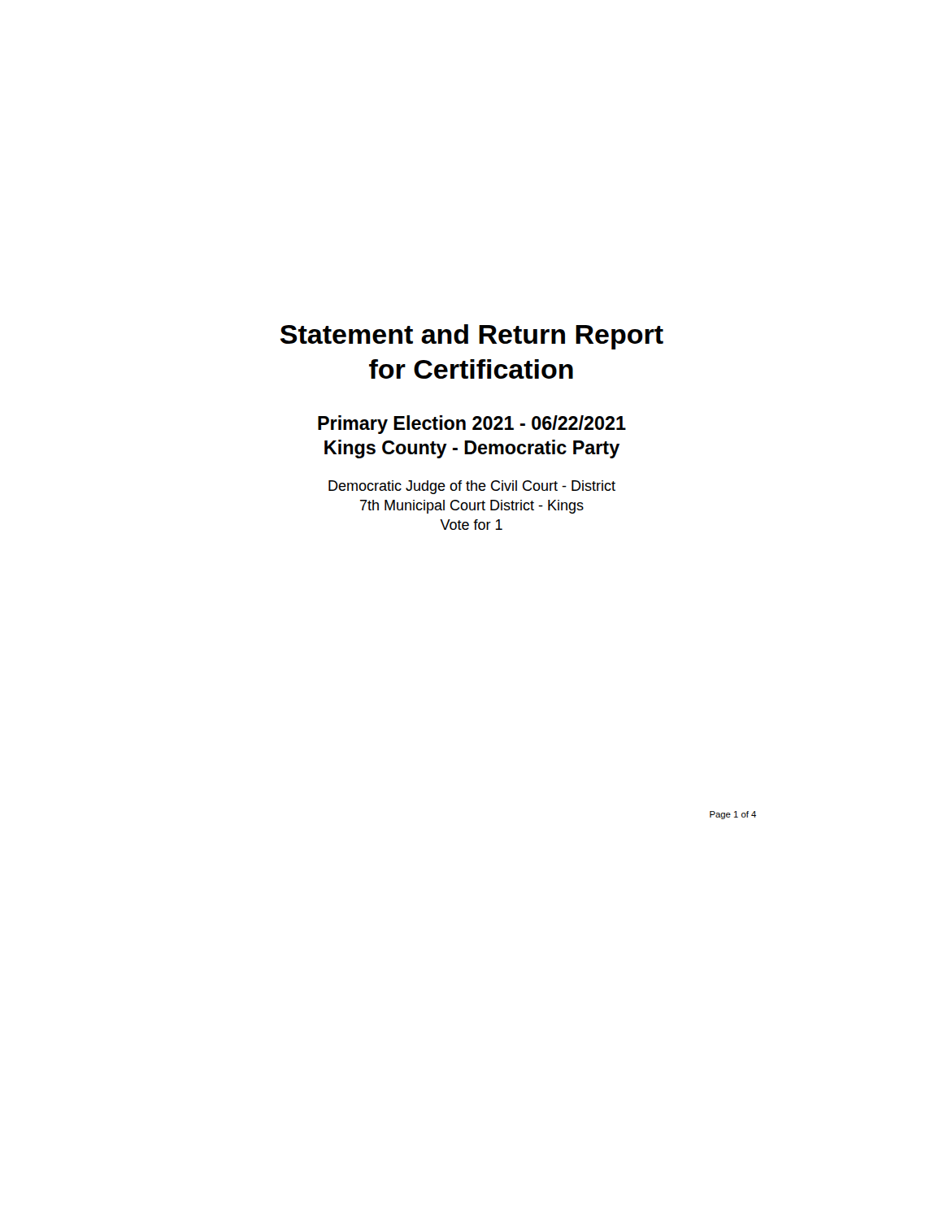Statement and Return Report
for Certification
Primary Election 2021 - 06/22/2021
Kings County - Democratic Party
Democratic Judge of the Civil Court - District
7th Municipal Court District - Kings
Vote for 1
Page 1 of 4